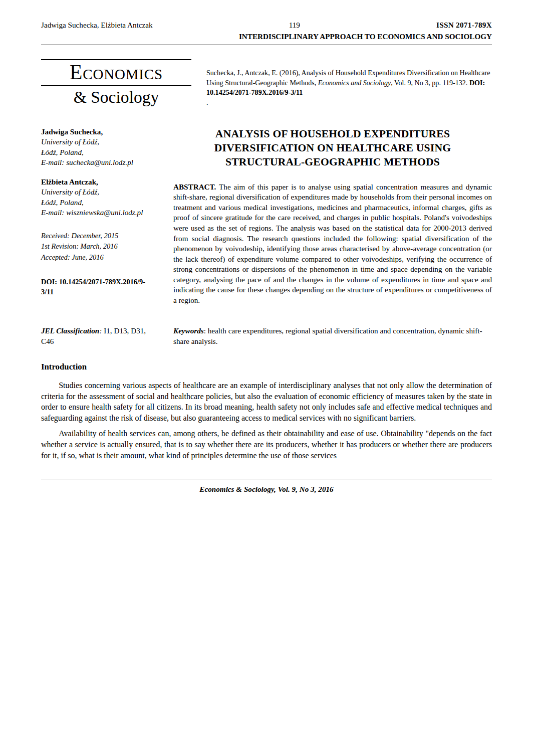Jadwiga Suchecka, Elżbieta Antczak 119 ISSN 2071-789X
INTERDISCIPLINARY APPROACH TO ECONOMICS AND SOCIOLOGY
Economics & Sociology
Suchecka, J., Antczak, E. (2016), Analysis of Household Expenditures Diversification on Healthcare Using Structural-Geographic Methods, Economics and Sociology, Vol. 9, No 3, pp. 119-132. DOI: 10.14254/2071-789X.2016/9-3/11 .
Jadwiga Suchecka,
University of Łódź,
Łódź, Poland,
E-mail: suchecka@uni.lodz.pl
Elżbieta Antczak,
University of Łódź,
Łódź, Poland,
E-mail: wiszniewska@uni.lodz.pl
Received: December, 2015
1st Revision: March, 2016
Accepted: June, 2016
DOI: 10.14254/2071-789X.2016/9-3/11
Analysis of Household Expenditures Diversification on Healthcare Using Structural-Geographic Methods
ABSTRACT. The aim of this paper is to analyse using spatial concentration measures and dynamic shift-share, regional diversification of expenditures made by households from their personal incomes on treatment and various medical investigations, medicines and pharmaceutics, informal charges, gifts as proof of sincere gratitude for the care received, and charges in public hospitals. Poland's voivodeships were used as the set of regions. The analysis was based on the statistical data for 2000-2013 derived from social diagnosis. The research questions included the following: spatial diversification of the phenomenon by voivodeship, identifying those areas characterised by above-average concentration (or the lack thereof) of expenditure volume compared to other voivodeships, verifying the occurrence of strong concentrations or dispersions of the phenomenon in time and space depending on the variable category, analysing the pace of and the changes in the volume of expenditures in time and space and indicating the cause for these changes depending on the structure of expenditures or competitiveness of a region.
JEL Classification: I1, D13, D31, C46
Keywords: health care expenditures, regional spatial diversification and concentration, dynamic shift-share analysis.
Introduction
Studies concerning various aspects of healthcare are an example of interdisciplinary analyses that not only allow the determination of criteria for the assessment of social and healthcare policies, but also the evaluation of economic efficiency of measures taken by the state in order to ensure health safety for all citizens. In its broad meaning, health safety not only includes safe and effective medical techniques and safeguarding against the risk of disease, but also guaranteeing access to medical services with no significant barriers.
Availability of health services can, among others, be defined as their obtainability and ease of use. Obtainability "depends on the fact whether a service is actually ensured, that is to say whether there are its producers, whether it has producers or whether there are producers for it, if so, what is their amount, what kind of principles determine the use of those services
Economics & Sociology, Vol. 9, No 3, 2016